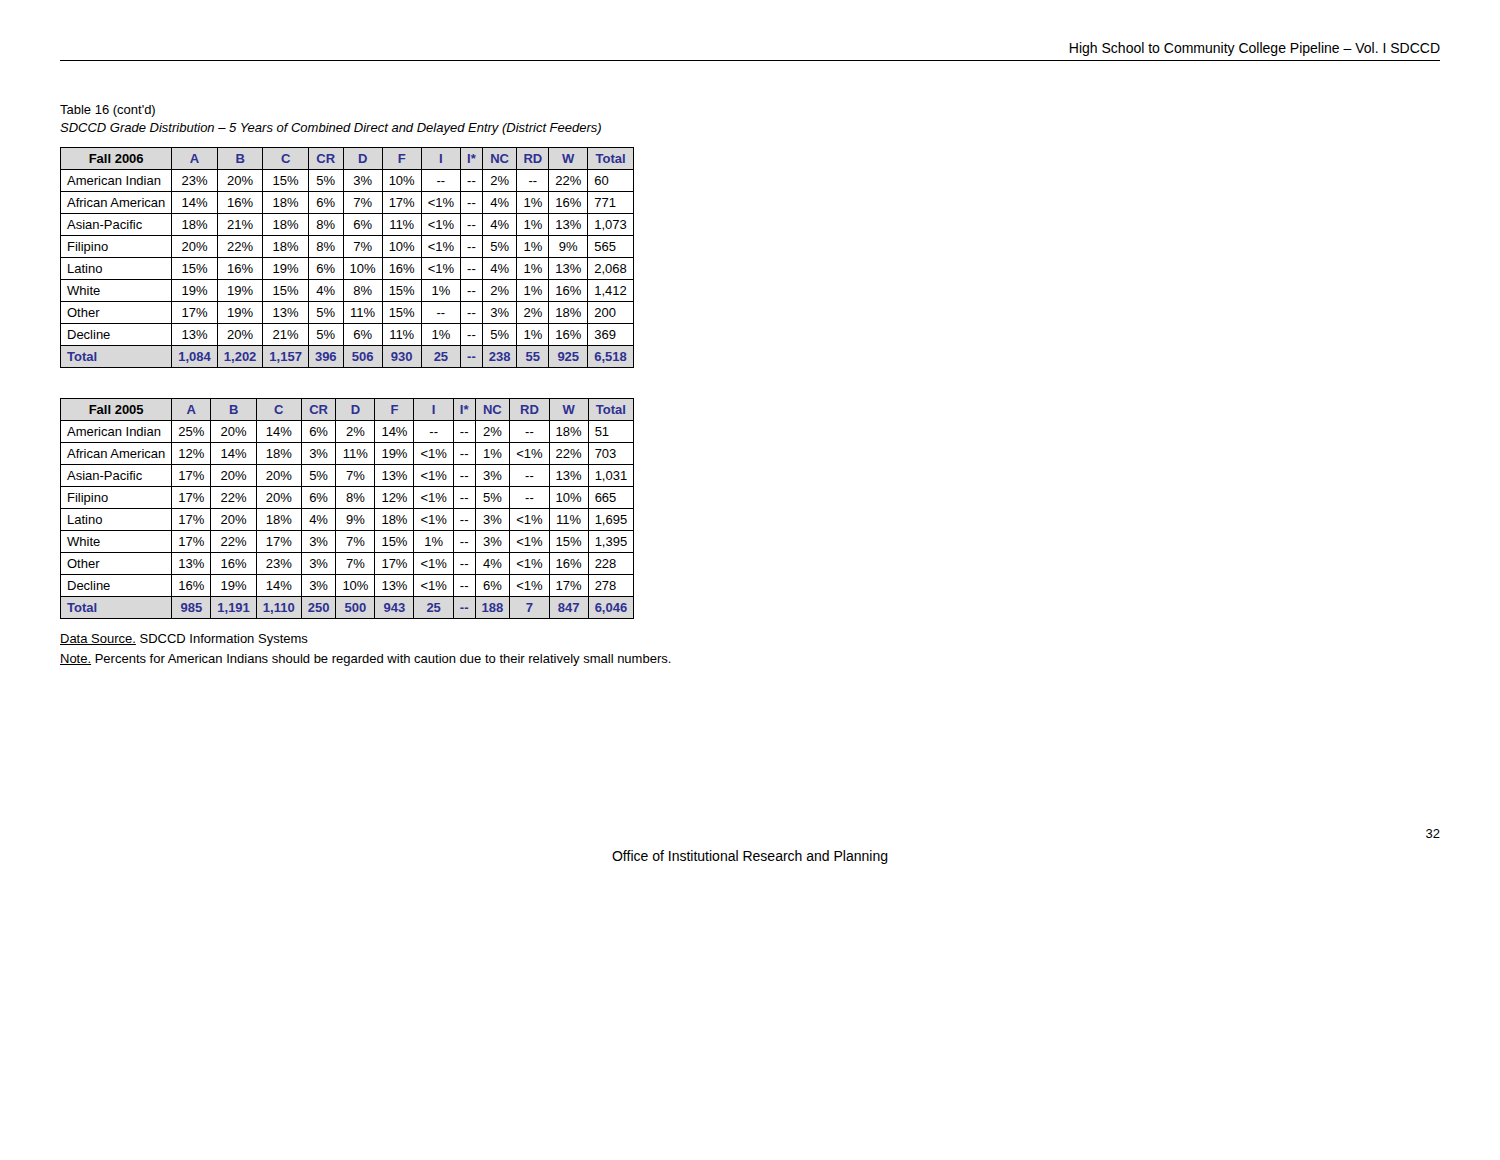High School to Community College Pipeline – Vol. I SDCCD
Table 16 (cont'd)
SDCCD Grade Distribution – 5 Years of Combined Direct and Delayed Entry (District Feeders)
| Fall 2006 | A | B | C | CR | D | F | I | I* | NC | RD | W | Total |
| --- | --- | --- | --- | --- | --- | --- | --- | --- | --- | --- | --- | --- |
| American Indian | 23% | 20% | 15% | 5% | 3% | 10% | -- | -- | 2% | -- | 22% | 60 |
| African American | 14% | 16% | 18% | 6% | 7% | 17% | <1% | -- | 4% | 1% | 16% | 771 |
| Asian-Pacific | 18% | 21% | 18% | 8% | 6% | 11% | <1% | -- | 4% | 1% | 13% | 1,073 |
| Filipino | 20% | 22% | 18% | 8% | 7% | 10% | <1% | -- | 5% | 1% | 9% | 565 |
| Latino | 15% | 16% | 19% | 6% | 10% | 16% | <1% | -- | 4% | 1% | 13% | 2,068 |
| White | 19% | 19% | 15% | 4% | 8% | 15% | 1% | -- | 2% | 1% | 16% | 1,412 |
| Other | 17% | 19% | 13% | 5% | 11% | 15% | -- | -- | 3% | 2% | 18% | 200 |
| Decline | 13% | 20% | 21% | 5% | 6% | 11% | 1% | -- | 5% | 1% | 16% | 369 |
| Total | 1,084 | 1,202 | 1,157 | 396 | 506 | 930 | 25 | -- | 238 | 55 | 925 | 6,518 |
| Fall 2005 | A | B | C | CR | D | F | I | I* | NC | RD | W | Total |
| --- | --- | --- | --- | --- | --- | --- | --- | --- | --- | --- | --- | --- |
| American Indian | 25% | 20% | 14% | 6% | 2% | 14% | -- | -- | 2% | -- | 18% | 51 |
| African American | 12% | 14% | 18% | 3% | 11% | 19% | <1% | -- | 1% | <1% | 22% | 703 |
| Asian-Pacific | 17% | 20% | 20% | 5% | 7% | 13% | <1% | -- | 3% | -- | 13% | 1,031 |
| Filipino | 17% | 22% | 20% | 6% | 8% | 12% | <1% | -- | 5% | -- | 10% | 665 |
| Latino | 17% | 20% | 18% | 4% | 9% | 18% | <1% | -- | 3% | <1% | 11% | 1,695 |
| White | 17% | 22% | 17% | 3% | 7% | 15% | 1% | -- | 3% | <1% | 15% | 1,395 |
| Other | 13% | 16% | 23% | 3% | 7% | 17% | <1% | -- | 4% | <1% | 16% | 228 |
| Decline | 16% | 19% | 14% | 3% | 10% | 13% | <1% | -- | 6% | <1% | 17% | 278 |
| Total | 985 | 1,191 | 1,110 | 250 | 500 | 943 | 25 | -- | 188 | 7 | 847 | 6,046 |
Data Source. SDCCD Information Systems
Note. Percents for American Indians should be regarded with caution due to their relatively small numbers.
32 Office of Institutional Research and Planning